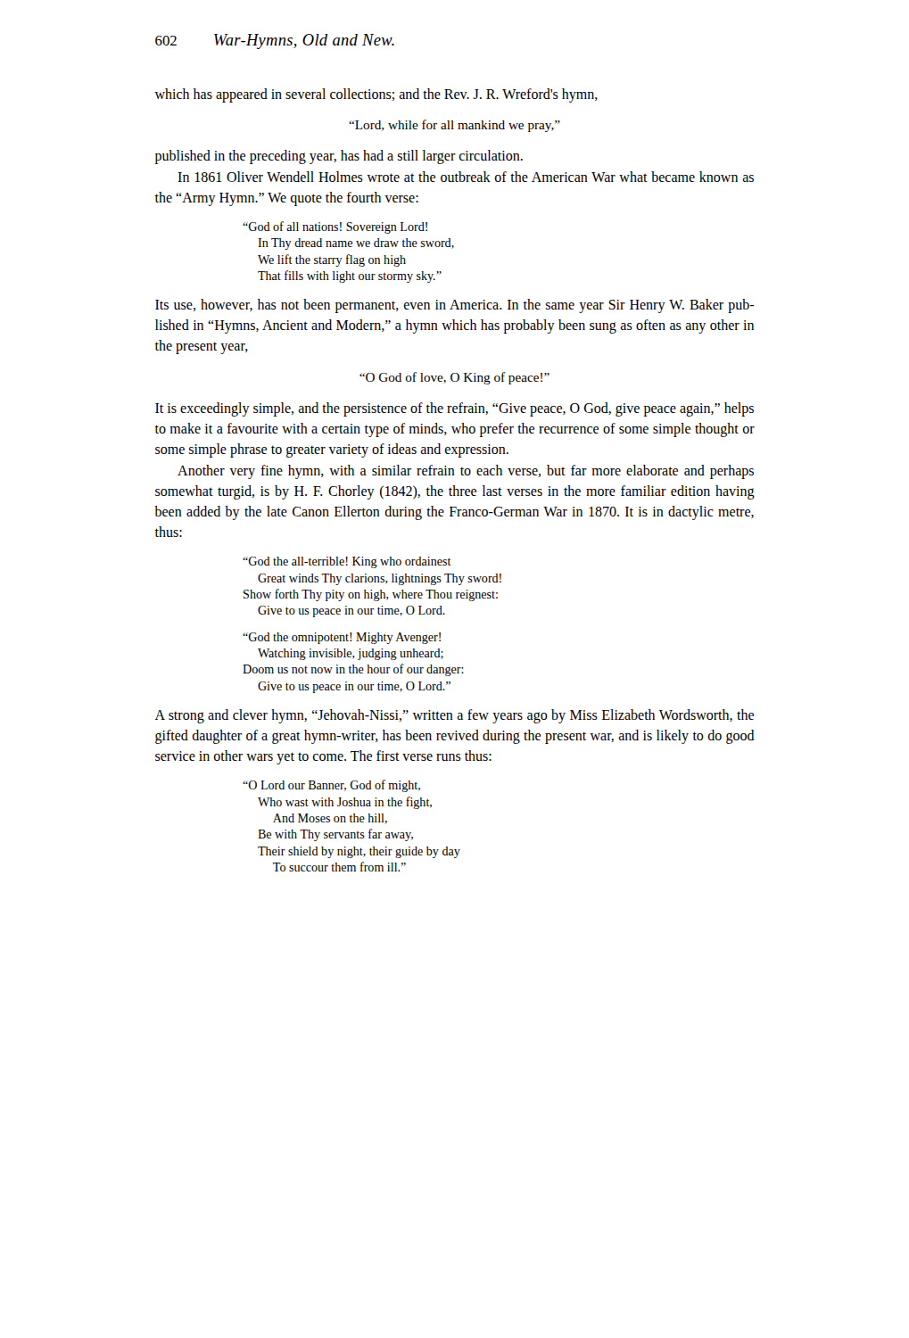602
War-Hymns, Old and New.
which has appeared in several collections; and the Rev. J. R. Wreford's hymn,
“Lord, while for all mankind we pray,”
published in the preceding year, has had a still larger circulation.
In 1861 Oliver Wendell Holmes wrote at the outbreak of the American War what became known as the “Army Hymn.” We quote the fourth verse:
“God of all nations! Sovereign Lord!
In Thy dread name we draw the sword,
We lift the starry flag on high
That fills with light our stormy sky.”
Its use, however, has not been permanent, even in America. In the same year Sir Henry W. Baker published in “Hymns, Ancient and Modern,” a hymn which has probably been sung as often as any other in the present year,
“O God of love, O King of peace!”
It is exceedingly simple, and the persistence of the refrain, “Give peace, O God, give peace again,” helps to make it a favourite with a certain type of minds, who prefer the recurrence of some simple thought or some simple phrase to greater variety of ideas and expression.
Another very fine hymn, with a similar refrain to each verse, but far more elaborate and perhaps somewhat turgid, is by H. F. Chorley (1842), the three last verses in the more familiar edition having been added by the late Canon Ellerton during the Franco-German War in 1870. It is in dactylic metre, thus:
“God the all-terrible! King who ordainest
Great winds Thy clarions, lightnings Thy sword!
Show forth Thy pity on high, where Thou reignest:
Give to us peace in our time, O Lord.
“God the omnipotent! Mighty Avenger!
Watching invisible, judging unheard;
Doom us not now in the hour of our danger:
Give to us peace in our time, O Lord.”
A strong and clever hymn, “Jehovah-Nissi,” written a few years ago by Miss Elizabeth Wordsworth, the gifted daughter of a great hymn-writer, has been revived during the present war, and is likely to do good service in other wars yet to come. The first verse runs thus:
“O Lord our Banner, God of might,
Who wast with Joshua in the fight,
And Moses on the hill,
Be with Thy servants far away,
Their shield by night, their guide by day
To succour them from ill.”